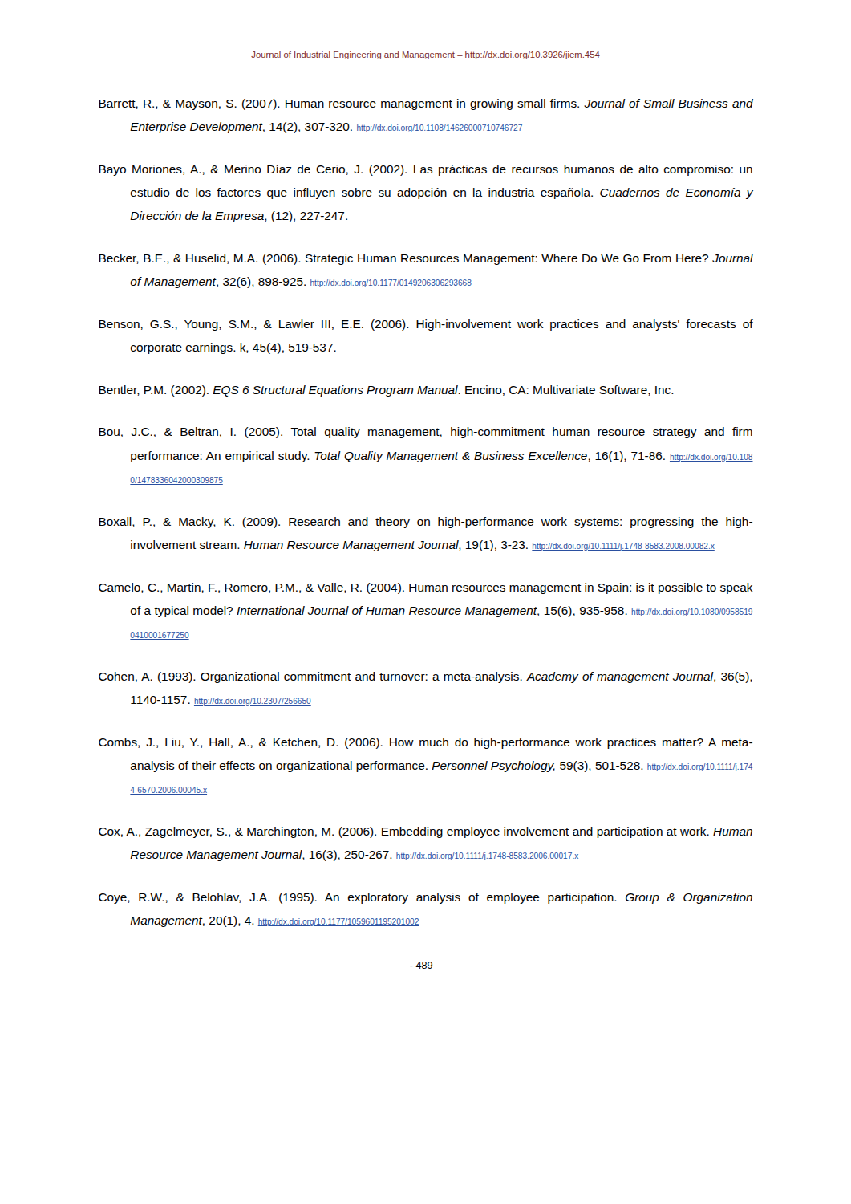Journal of Industrial Engineering and Management – http://dx.doi.org/10.3926/jiem.454
Barrett, R., & Mayson, S. (2007). Human resource management in growing small firms. Journal of Small Business and Enterprise Development, 14(2), 307-320. http://dx.doi.org/10.1108/14626000710746727
Bayo Moriones, A., & Merino Díaz de Cerio, J. (2002). Las prácticas de recursos humanos de alto compromiso: un estudio de los factores que influyen sobre su adopción en la industria española. Cuadernos de Economía y Dirección de la Empresa, (12), 227-247.
Becker, B.E., & Huselid, M.A. (2006). Strategic Human Resources Management: Where Do We Go From Here? Journal of Management, 32(6), 898-925. http://dx.doi.org/10.1177/0149206306293668
Benson, G.S., Young, S.M., & Lawler III, E.E. (2006). High-involvement work practices and analysts' forecasts of corporate earnings. k, 45(4), 519-537.
Bentler, P.M. (2002). EQS 6 Structural Equations Program Manual. Encino, CA: Multivariate Software, Inc.
Bou, J.C., & Beltran, I. (2005). Total quality management, high-commitment human resource strategy and firm performance: An empirical study. Total Quality Management & Business Excellence, 16(1), 71-86. http://dx.doi.org/10.1080/1478336042000309875
Boxall, P., & Macky, K. (2009). Research and theory on high-performance work systems: progressing the high-involvement stream. Human Resource Management Journal, 19(1), 3-23. http://dx.doi.org/10.1111/j.1748-8583.2008.00082.x
Camelo, C., Martin, F., Romero, P.M., & Valle, R. (2004). Human resources management in Spain: is it possible to speak of a typical model? International Journal of Human Resource Management, 15(6), 935-958. http://dx.doi.org/10.1080/09585190410001677250
Cohen, A. (1993). Organizational commitment and turnover: a meta-analysis. Academy of management Journal, 36(5), 1140-1157. http://dx.doi.org/10.2307/256650
Combs, J., Liu, Y., Hall, A., & Ketchen, D. (2006). How much do high-performance work practices matter? A meta-analysis of their effects on organizational performance. Personnel Psychology, 59(3), 501-528. http://dx.doi.org/10.1111/j.1744-6570.2006.00045.x
Cox, A., Zagelmeyer, S., & Marchington, M. (2006). Embedding employee involvement and participation at work. Human Resource Management Journal, 16(3), 250-267. http://dx.doi.org/10.1111/j.1748-8583.2006.00017.x
Coye, R.W., & Belohlav, J.A. (1995). An exploratory analysis of employee participation. Group & Organization Management, 20(1), 4. http://dx.doi.org/10.1177/1059601195201002
- 489 –